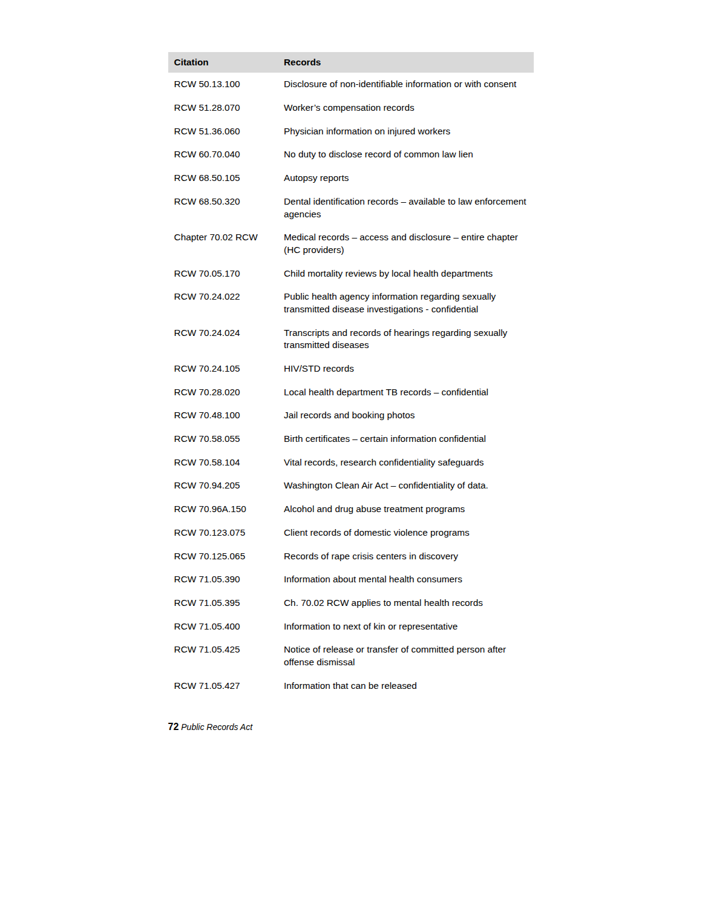| Citation | Records |
| --- | --- |
| RCW 50.13.100 | Disclosure of non-identifiable information or with consent |
| RCW 51.28.070 | Worker’s compensation records |
| RCW 51.36.060 | Physician information on injured workers |
| RCW 60.70.040 | No duty to disclose record of common law lien |
| RCW 68.50.105 | Autopsy reports |
| RCW 68.50.320 | Dental identification records – available to law enforcement agencies |
| Chapter 70.02 RCW | Medical records – access and disclosure – entire chapter (HC providers) |
| RCW 70.05.170 | Child mortality reviews by local health departments |
| RCW 70.24.022 | Public health agency information regarding sexually transmitted disease investigations - confidential |
| RCW 70.24.024 | Transcripts and records of hearings regarding sexually transmitted diseases |
| RCW 70.24.105 | HIV/STD records |
| RCW 70.28.020 | Local health department TB records – confidential |
| RCW 70.48.100 | Jail records and booking photos |
| RCW 70.58.055 | Birth certificates – certain information confidential |
| RCW 70.58.104 | Vital records, research confidentiality safeguards |
| RCW 70.94.205 | Washington Clean Air Act – confidentiality of data. |
| RCW 70.96A.150 | Alcohol and drug abuse treatment programs |
| RCW 70.123.075 | Client records of domestic violence programs |
| RCW 70.125.065 | Records of rape crisis centers in discovery |
| RCW 71.05.390 | Information about mental health consumers |
| RCW 71.05.395 | Ch. 70.02 RCW applies to mental health records |
| RCW 71.05.400 | Information to next of kin or representative |
| RCW 71.05.425 | Notice of release or transfer of committed person after offense dismissal |
| RCW 71.05.427 | Information that can be released |
72 Public Records Act